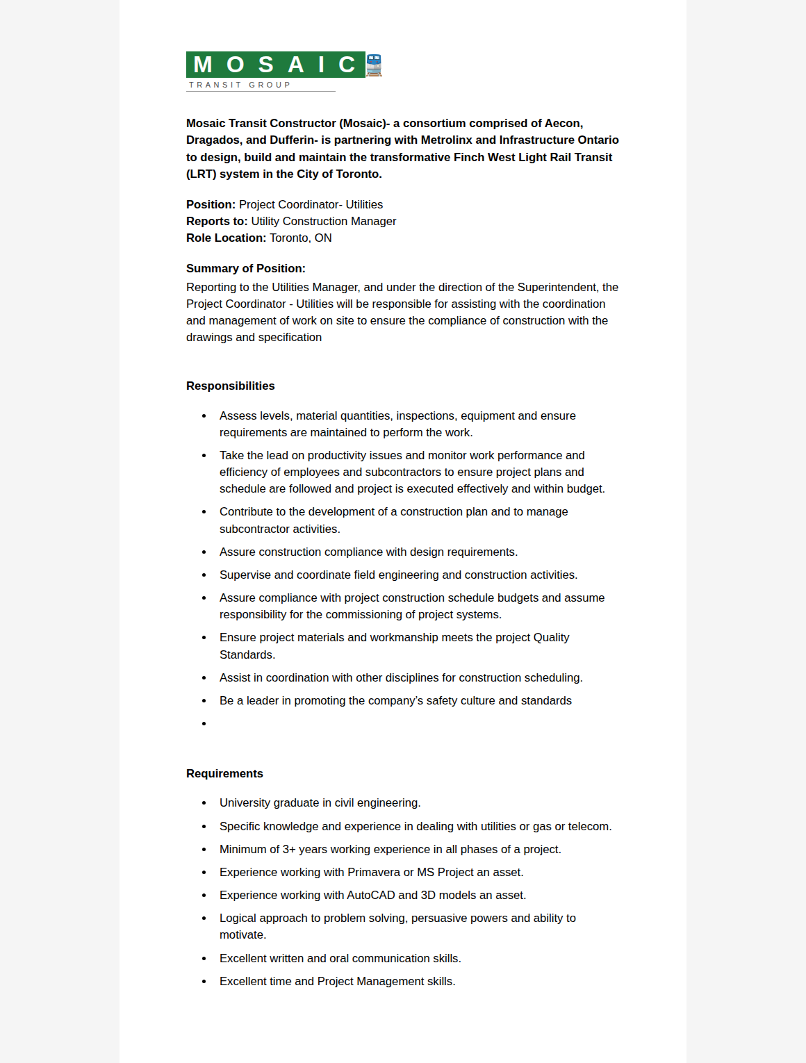M O S A I C🚆 TRANSIT GROUP
Mosaic Transit Constructor (Mosaic)- a consortium comprised of Aecon, Dragados, and Dufferin- is partnering with Metrolinx and Infrastructure Ontario to design, build and maintain the transformative Finch West Light Rail Transit (LRT) system in the City of Toronto.
Position: Project Coordinator- Utilities Reports to: Utility Construction Manager Role Location: Toronto, ON
Summary of Position:
Reporting to the Utilities Manager, and under the direction of the Superintendent, the Project Coordinator - Utilities will be responsible for assisting with the coordination and management of work on site to ensure the compliance of construction with the drawings and specification
Responsibilities
Assess levels, material quantities, inspections, equipment and ensure requirements are maintained to perform the work.
Take the lead on productivity issues and monitor work performance and efficiency of employees and subcontractors to ensure project plans and schedule are followed and project is executed effectively and within budget.
Contribute to the development of a construction plan and to manage subcontractor activities.
Assure construction compliance with design requirements.
Supervise and coordinate field engineering and construction activities.
Assure compliance with project construction schedule budgets and assume responsibility for the commissioning of project systems.
Ensure project materials and workmanship meets the project Quality Standards.
Assist in coordination with other disciplines for construction scheduling.
Be a leader in promoting the company’s safety culture and standards
Requirements
University graduate in civil engineering.
Specific knowledge and experience in dealing with utilities or gas or telecom.
Minimum of 3+ years working experience in all phases of a project.
Experience working with Primavera or MS Project an asset.
Experience working with AutoCAD and 3D models an asset.
Logical approach to problem solving, persuasive powers and ability to motivate.
Excellent written and oral communication skills.
Excellent time and Project Management skills.